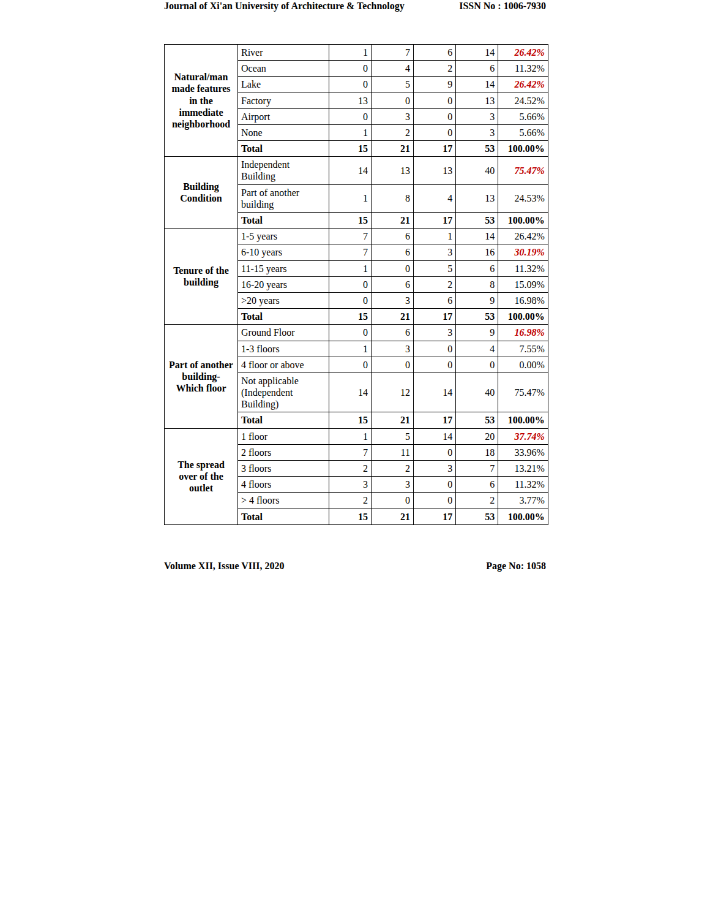Journal of Xi'an University of Architecture & Technology
ISSN No : 1006-7930
| Natural/man made features in the immediate neighborhood | River | 1 | 7 | 6 | 14 | 26.42% |
| Ocean | 0 | 4 | 2 | 6 | 11.32% |
| Lake | 0 | 5 | 9 | 14 | 26.42% |
| Factory | 13 | 0 | 0 | 13 | 24.52% |
| Airport | 0 | 3 | 0 | 3 | 5.66% |
| None | 1 | 2 | 0 | 3 | 5.66% |
| Total | 15 | 21 | 17 | 53 | 100.00% |
| Building Condition | Independent Building | 14 | 13 | 13 | 40 | 75.47% |
| Part of another building | 1 | 8 | 4 | 13 | 24.53% |
| Total | 15 | 21 | 17 | 53 | 100.00% |
| Tenure of the building | 1-5 years | 7 | 6 | 1 | 14 | 26.42% |
| 6-10 years | 7 | 6 | 3 | 16 | 30.19% |
| 11-15 years | 1 | 0 | 5 | 6 | 11.32% |
| 16-20 years | 0 | 6 | 2 | 8 | 15.09% |
| >20 years | 0 | 3 | 6 | 9 | 16.98% |
| Total | 15 | 21 | 17 | 53 | 100.00% |
| Part of another building- Which floor | Ground Floor | 0 | 6 | 3 | 9 | 16.98% |
| 1-3 floors | 1 | 3 | 0 | 4 | 7.55% |
| 4 floor or above | 0 | 0 | 0 | 0 | 0.00% |
| Not applicable (Independent Building) | 14 | 12 | 14 | 40 | 75.47% |
| Total | 15 | 21 | 17 | 53 | 100.00% |
| The spread over of the outlet | 1 floor | 1 | 5 | 14 | 20 | 37.74% |
| 2 floors | 7 | 11 | 0 | 18 | 33.96% |
| 3 floors | 2 | 2 | 3 | 7 | 13.21% |
| 4 floors | 3 | 3 | 0 | 6 | 11.32% |
| > 4 floors | 2 | 0 | 0 | 2 | 3.77% |
| Total | 15 | 21 | 17 | 53 | 100.00% |
Volume XII, Issue VIII, 2020
Page No: 1058